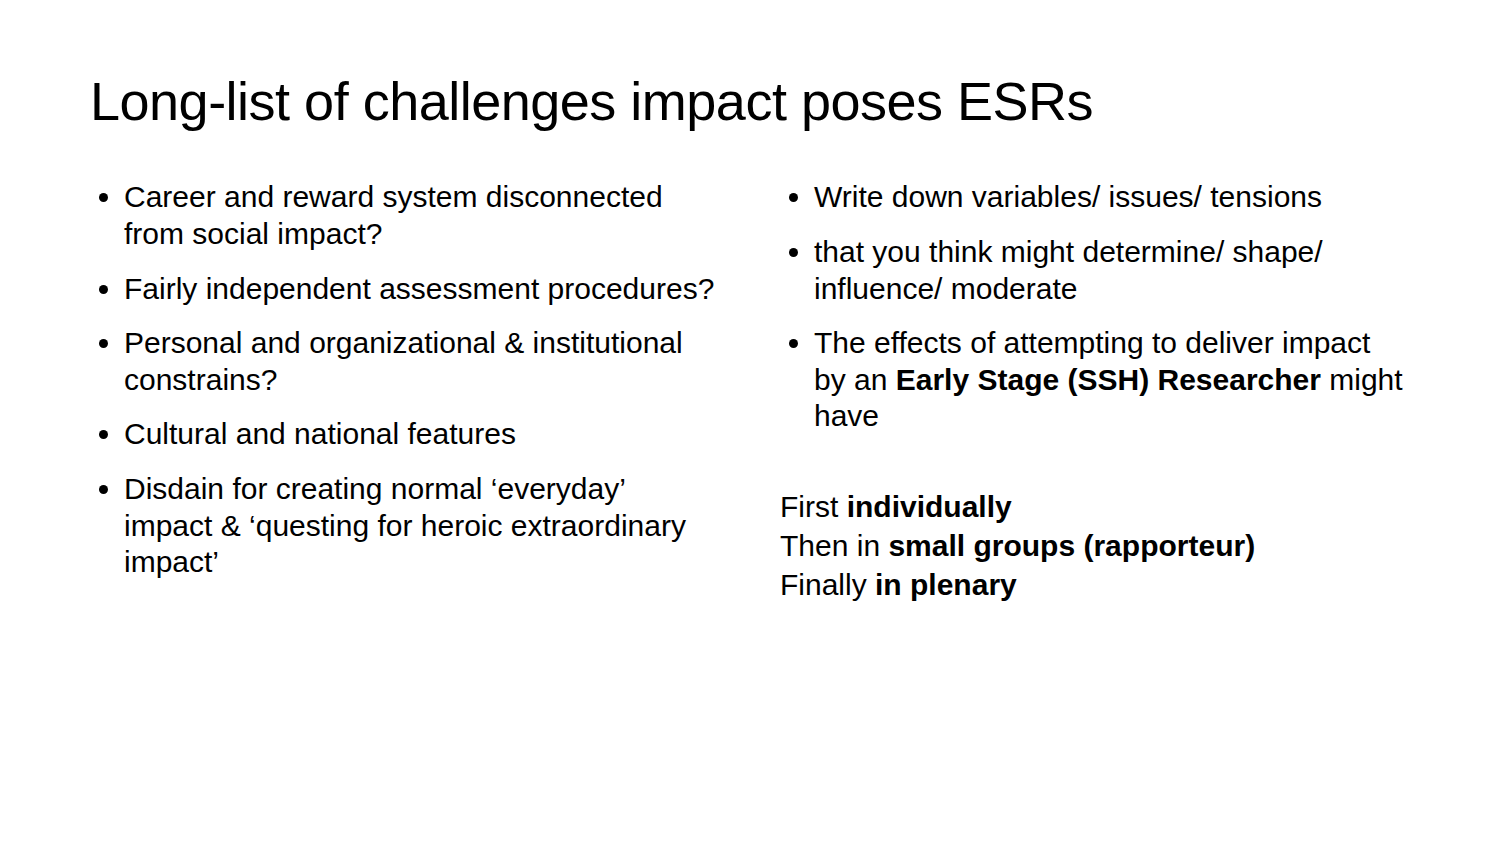Long-list of challenges impact poses ESRs
Career and reward system disconnected from social impact?
Fairly independent assessment procedures?
Personal and organizational & institutional constrains?
Cultural and national features
Disdain for creating normal ‘everyday’ impact & ‘questing for heroic extraordinary impact’
Write down variables/ issues/ tensions
that you think might determine/ shape/ influence/ moderate
The effects of attempting to deliver impact by an Early Stage (SSH) Researcher might have
First individually
Then in small groups (rapporteur)
Finally in plenary